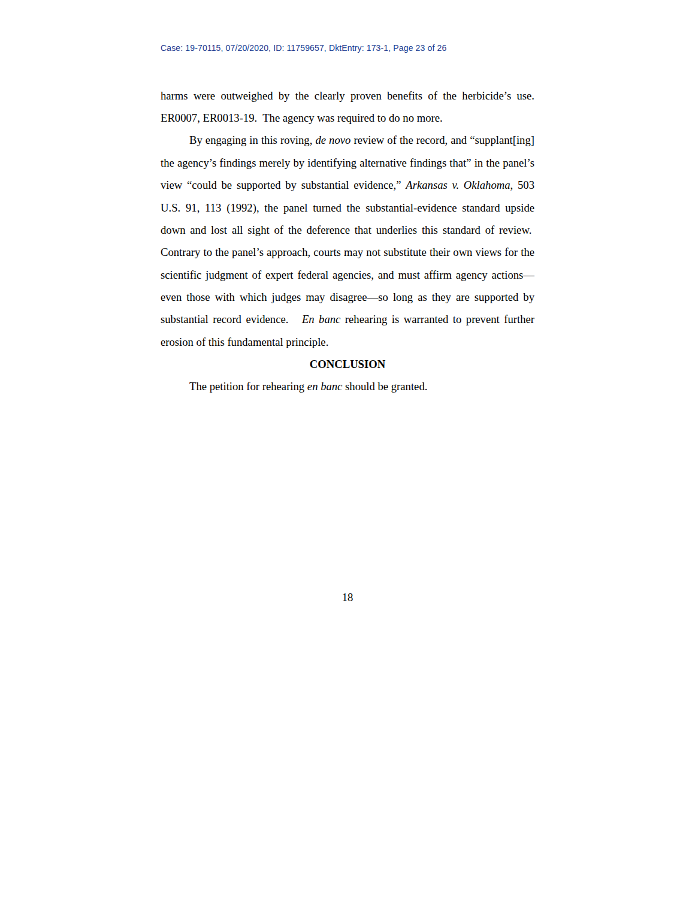Case: 19-70115, 07/20/2020, ID: 11759657, DktEntry: 173-1, Page 23 of 26
harms were outweighed by the clearly proven benefits of the herbicide’s use. ER0007, ER0013-19. The agency was required to do no more.
By engaging in this roving, de novo review of the record, and “supplant[ing] the agency’s findings merely by identifying alternative findings that” in the panel’s view “could be supported by substantial evidence,” Arkansas v. Oklahoma, 503 U.S. 91, 113 (1992), the panel turned the substantial-evidence standard upside down and lost all sight of the deference that underlies this standard of review. Contrary to the panel’s approach, courts may not substitute their own views for the scientific judgment of expert federal agencies, and must affirm agency actions—even those with which judges may disagree—so long as they are supported by substantial record evidence. En banc rehearing is warranted to prevent further erosion of this fundamental principle.
CONCLUSION
The petition for rehearing en banc should be granted.
18